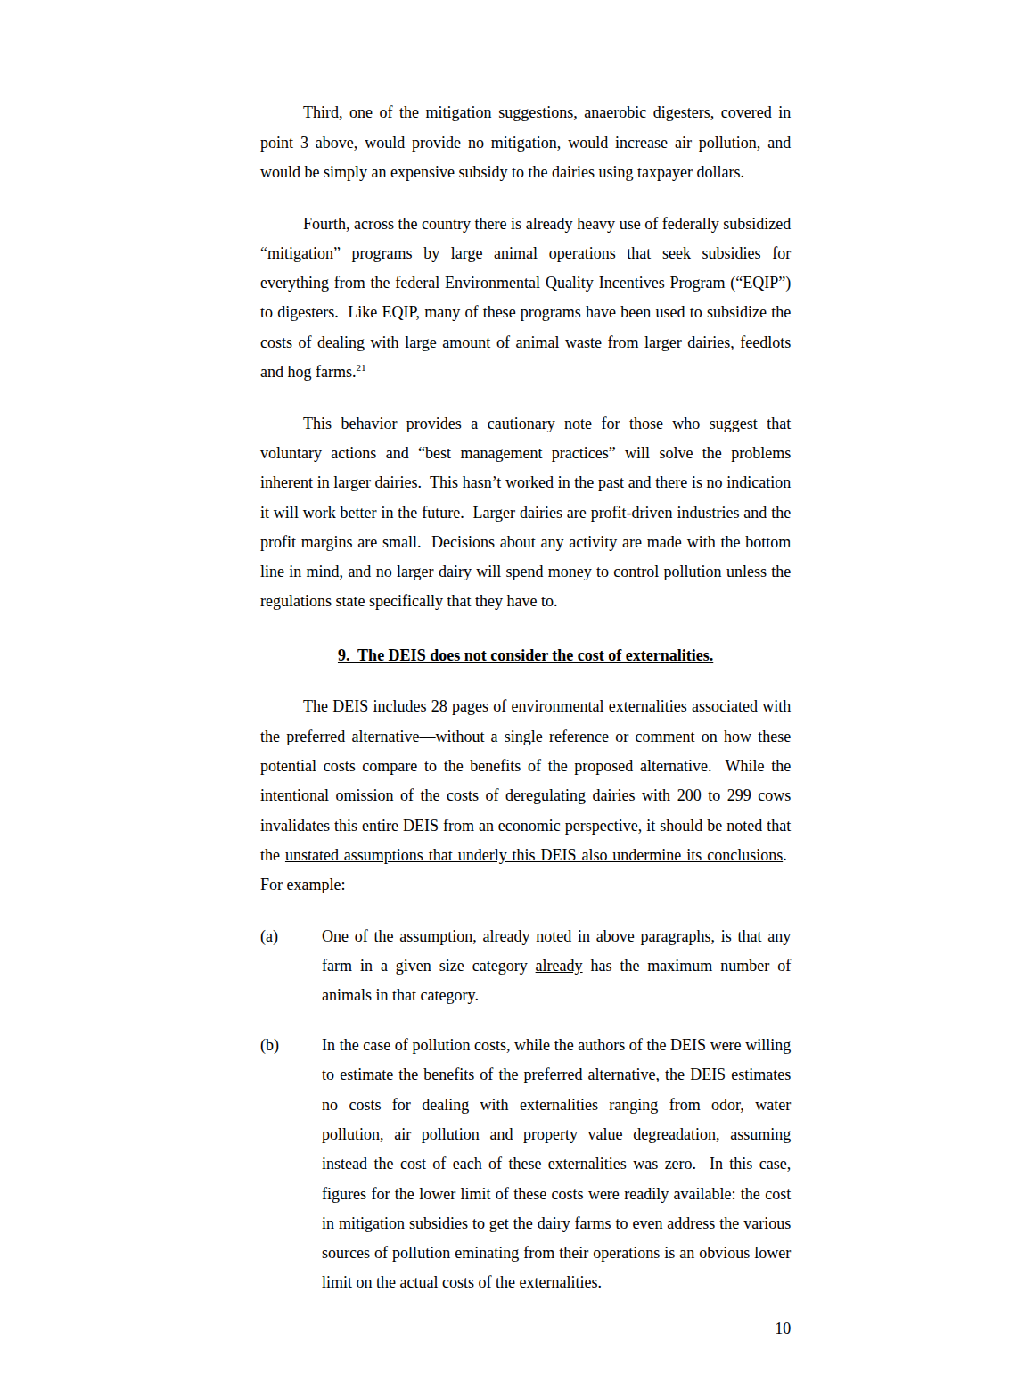Third, one of the mitigation suggestions, anaerobic digesters, covered in point 3 above, would provide no mitigation, would increase air pollution, and would be simply an expensive subsidy to the dairies using taxpayer dollars.
Fourth, across the country there is already heavy use of federally subsidized “mitigation” programs by large animal operations that seek subsidies for everything from the federal Environmental Quality Incentives Program (“EQIP”) to digesters. Like EQIP, many of these programs have been used to subsidize the costs of dealing with large amount of animal waste from larger dairies, feedlots and hog farms.21
This behavior provides a cautionary note for those who suggest that voluntary actions and “best management practices” will solve the problems inherent in larger dairies. This hasn’t worked in the past and there is no indication it will work better in the future. Larger dairies are profit-driven industries and the profit margins are small. Decisions about any activity are made with the bottom line in mind, and no larger dairy will spend money to control pollution unless the regulations state specifically that they have to.
9. The DEIS does not consider the cost of externalities.
The DEIS includes 28 pages of environmental externalities associated with the preferred alternative—without a single reference or comment on how these potential costs compare to the benefits of the proposed alternative. While the intentional omission of the costs of deregulating dairies with 200 to 299 cows invalidates this entire DEIS from an economic perspective, it should be noted that the unstated assumptions that underly this DEIS also undermine its conclusions. For example:
| (a) | One of the assumption, already noted in above paragraphs, is that any farm in a given size category already has the maximum number of animals in that category. |
| (b) | In the case of pollution costs, while the authors of the DEIS were willing to estimate the benefits of the preferred alternative, the DEIS estimates no costs for dealing with externalities ranging from odor, water pollution, air pollution and property value degreadation, assuming instead the cost of each of these externalities was zero. In this case, figures for the lower limit of these costs were readily available: the cost in mitigation subsidies to get the dairy farms to even address the various sources of pollution eminating from their operations is an obvious lower limit on the actual costs of the externalities. |
10